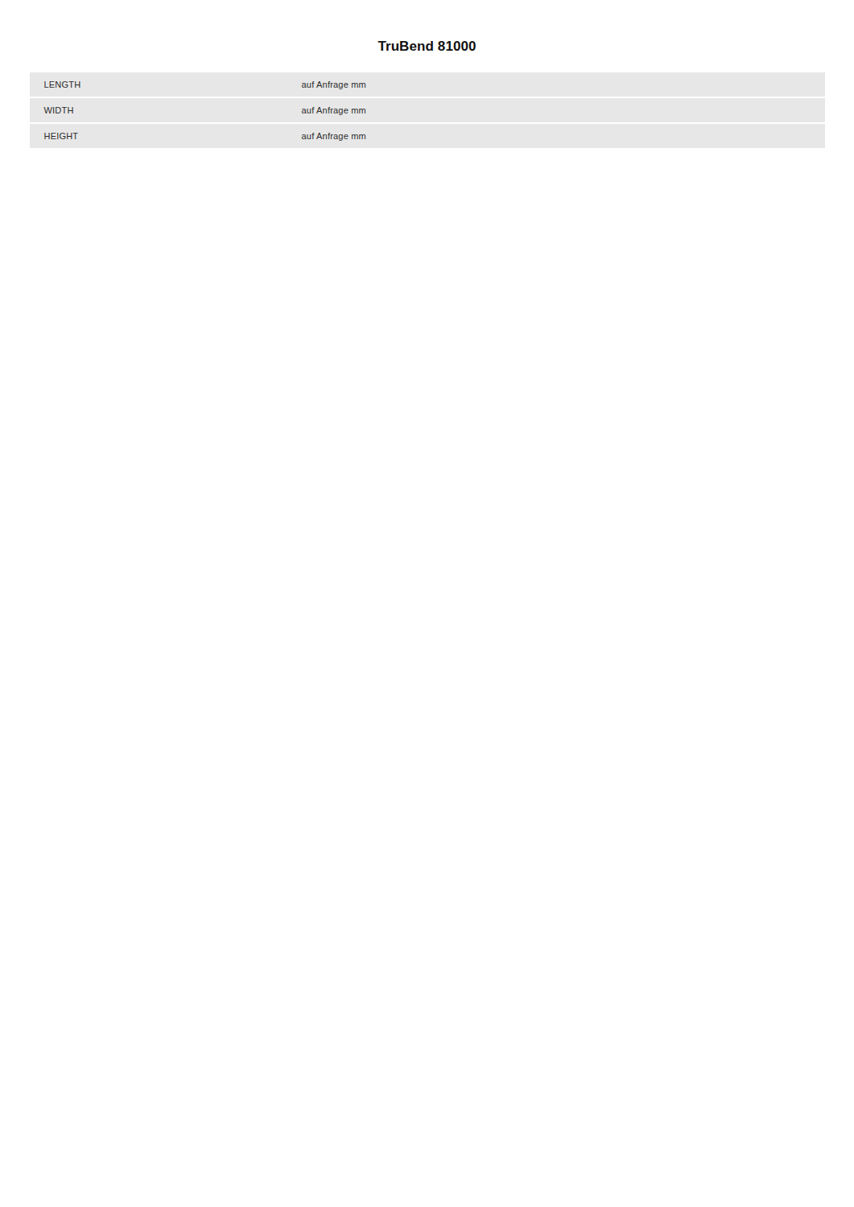TruBend 81000
| LENGTH | auf Anfrage mm |
| WIDTH | auf Anfrage mm |
| HEIGHT | auf Anfrage mm |